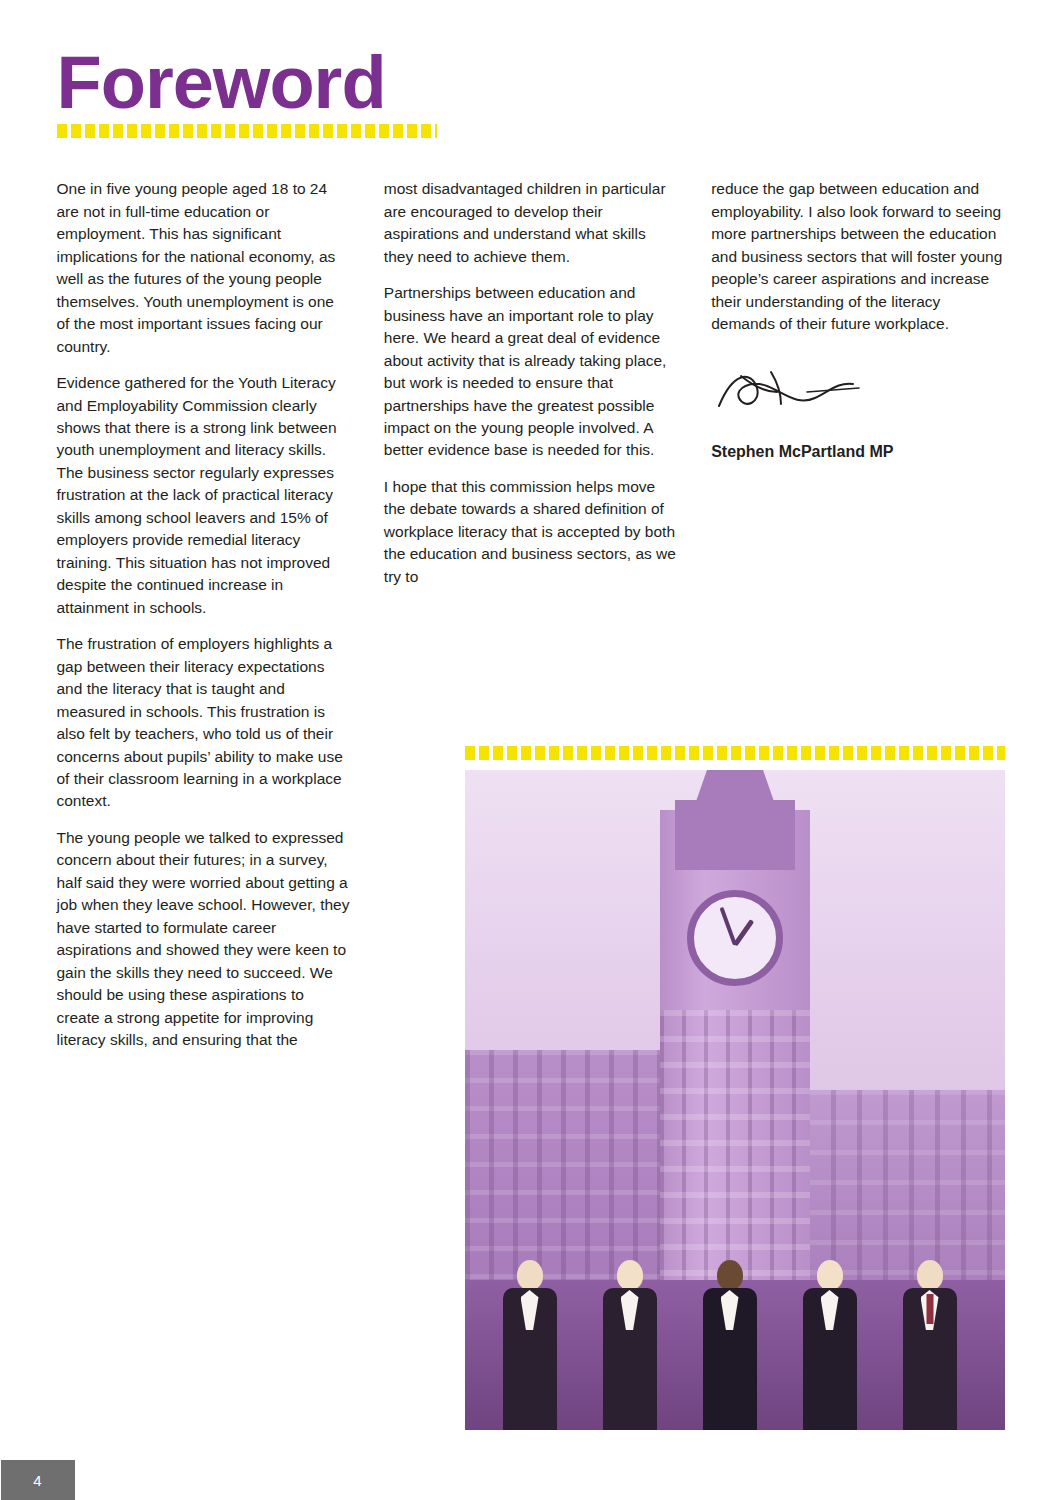Foreword
One in five young people aged 18 to 24 are not in full-time education or employment. This has significant implications for the national economy, as well as the futures of the young people themselves. Youth unemployment is one of the most important issues facing our country.
Evidence gathered for the Youth Literacy and Employability Commission clearly shows that there is a strong link between youth unemployment and literacy skills. The business sector regularly expresses frustration at the lack of practical literacy skills among school leavers and 15% of employers provide remedial literacy training. This situation has not improved despite the continued increase in attainment in schools.
The frustration of employers highlights a gap between their literacy expectations and the literacy that is taught and measured in schools. This frustration is also felt by teachers, who told us of their concerns about pupils’ ability to make use of their classroom learning in a workplace context.
The young people we talked to expressed concern about their futures; in a survey, half said they were worried about getting a job when they leave school. However, they have started to formulate career aspirations and showed they were keen to gain the skills they need to succeed. We should be using these aspirations to create a strong appetite for improving literacy skills, and ensuring that the
most disadvantaged children in particular are encouraged to develop their aspirations and understand what skills they need to achieve them.
Partnerships between education and business have an important role to play here. We heard a great deal of evidence about activity that is already taking place, but work is needed to ensure that partnerships have the greatest possible impact on the young people involved. A better evidence base is needed for this.
I hope that this commission helps move the debate towards a shared definition of workplace literacy that is accepted by both the education and business sectors, as we try to
reduce the gap between education and employability. I also look forward to seeing more partnerships between the education and business sectors that will foster young people’s career aspirations and increase their understanding of the literacy demands of their future workplace.
Stephen McPartland MP
4